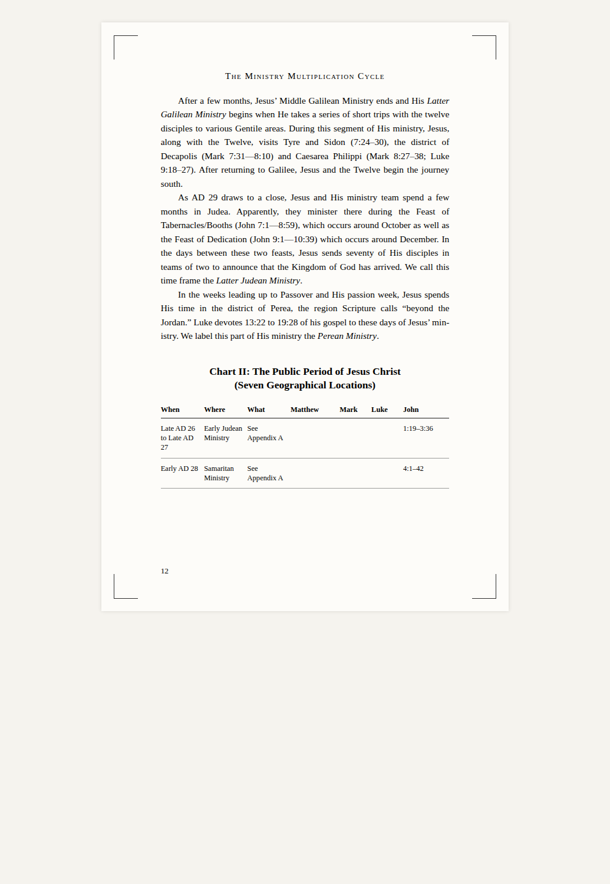The Ministry Multiplication Cycle
After a few months, Jesus’ Middle Galilean Ministry ends and His Latter Galilean Ministry begins when He takes a series of short trips with the twelve disciples to various Gentile areas. During this segment of His ministry, Jesus, along with the Twelve, visits Tyre and Sidon (7:24–30), the district of Decapolis (Mark 7:31—8:10) and Caesarea Philippi (Mark 8:27–38; Luke 9:18–27). After returning to Galilee, Jesus and the Twelve begin the journey south.
As AD 29 draws to a close, Jesus and His ministry team spend a few months in Judea. Apparently, they minister there during the Feast of Tabernacles/Booths (John 7:1—8:59), which occurs around October as well as the Feast of Dedication (John 9:1—10:39) which occurs around December. In the days between these two feasts, Jesus sends seventy of His disciples in teams of two to announce that the Kingdom of God has arrived. We call this time frame the Latter Judean Ministry.
In the weeks leading up to Passover and His passion week, Jesus spends His time in the district of Perea, the region Scripture calls “beyond the Jordan.” Luke devotes 13:22 to 19:28 of his gospel to these days of Jesus’ ministry. We label this part of His ministry the Perean Ministry.
Chart II: The Public Period of Jesus Christ
(Seven Geographical Locations)
| When | Where | What | Matthew | Mark | Luke | John |
| --- | --- | --- | --- | --- | --- | --- |
| Late AD 26 to Late AD 27 | Early Judean Ministry | See Appendix A | | | | 1:19–3:36 |
| Early AD 28 | Samaritan Ministry | See Appendix A | | | | 4:1–42 |
12